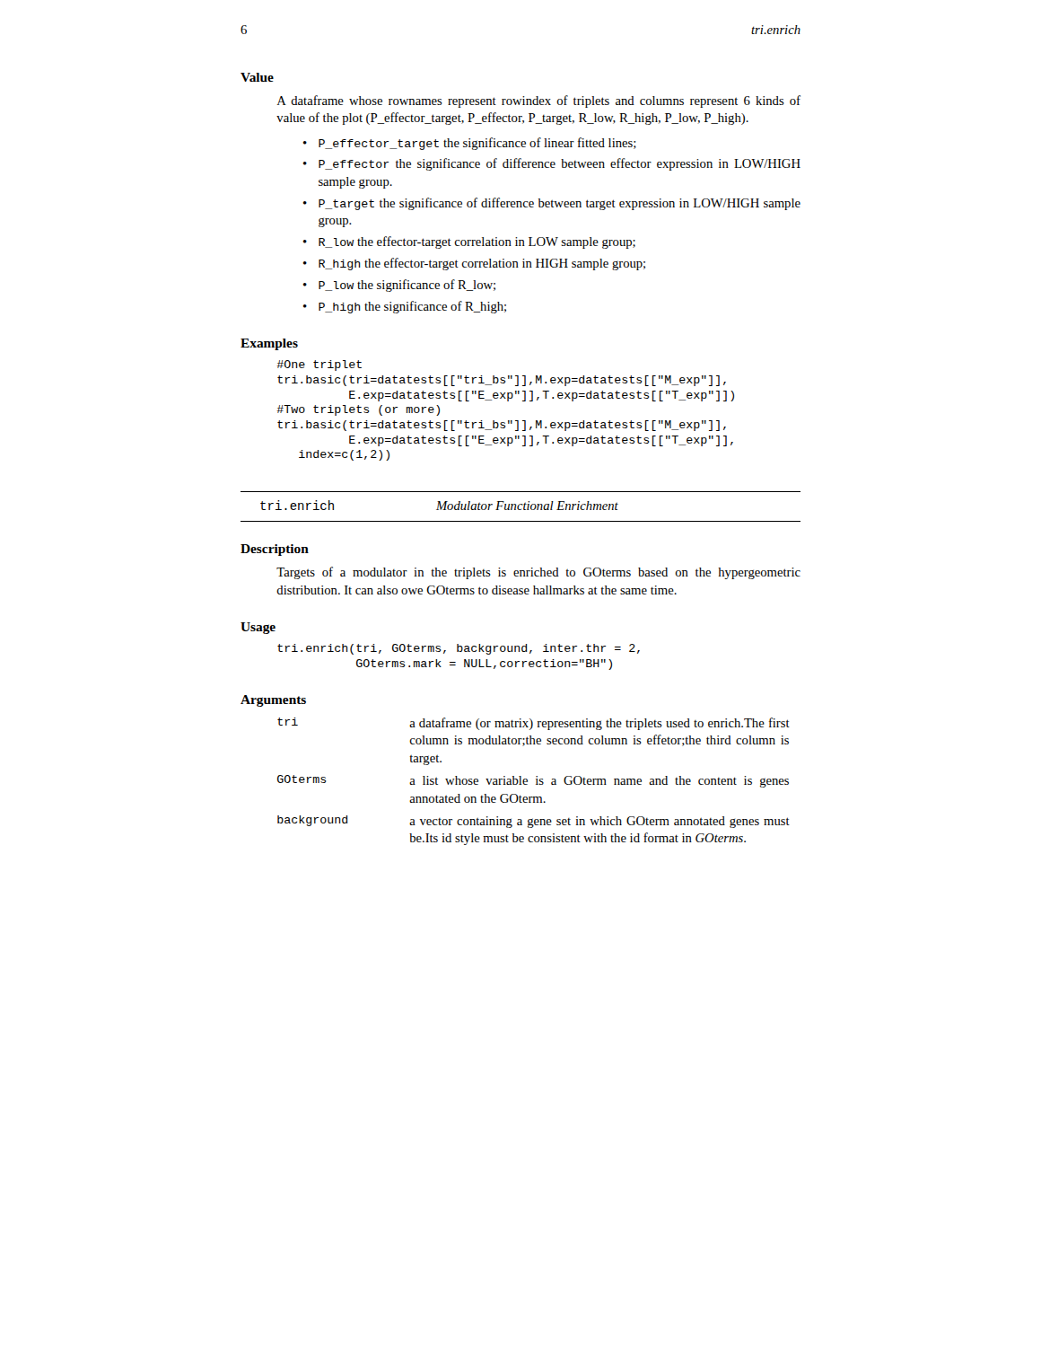6 tri.enrich
Value
A dataframe whose rownames represent rowindex of triplets and columns represent 6 kinds of value of the plot (P_effector_target, P_effector, P_target, R_low, R_high, P_low, P_high).
P_effector_target the significance of linear fitted lines;
P_effector the significance of difference between effector expression in LOW/HIGH sample group.
P_target the significance of difference between target expression in LOW/HIGH sample group.
R_low the effector-target correlation in LOW sample group;
R_high the effector-target correlation in HIGH sample group;
P_low the significance of R_low;
P_high the significance of R_high;
Examples
#One triplet
tri.basic(tri=datatests[["tri_bs"]],M.exp=datatests[["M_exp"]],
          E.exp=datatests[["E_exp"]],T.exp=datatests[["T_exp"]])
#Two triplets (or more)
tri.basic(tri=datatests[["tri_bs"]],M.exp=datatests[["M_exp"]],
          E.exp=datatests[["E_exp"]],T.exp=datatests[["T_exp"]],
   index=c(1,2))
tri.enrich Modulator Functional Enrichment
Description
Targets of a modulator in the triplets is enriched to GOterms based on the hypergeometric distribution. It can also owe GOterms to disease hallmarks at the same time.
Usage
tri.enrich(tri, GOterms, background, inter.thr = 2,
           GOterms.mark = NULL,correction="BH")
Arguments
| tri | a dataframe (or matrix) representing the triplets used to enrich.The first column is modulator;the second column is effetor;the third column is target. |
| GOterms | a list whose variable is a GOterm name and the content is genes annotated on the GOterm. |
| background | a vector containing a gene set in which GOterm annotated genes must be.Its id style must be consistent with the id format in GOterms . |